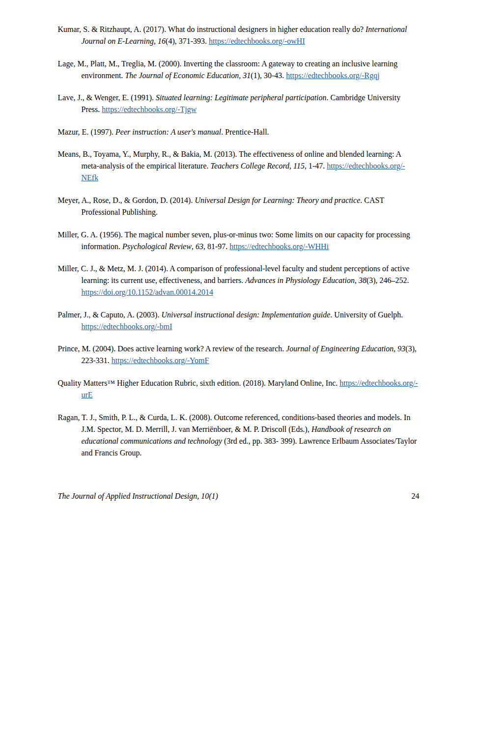Kumar, S. & Ritzhaupt, A. (2017). What do instructional designers in higher education really do? International Journal on E-Learning, 16(4), 371-393. https://edtechbooks.org/-owHI
Lage, M., Platt, M., Treglia, M. (2000). Inverting the classroom: A gateway to creating an inclusive learning environment. The Journal of Economic Education, 31(1), 30-43. https://edtechbooks.org/-Rgqj
Lave, J., & Wenger, E. (1991). Situated learning: Legitimate peripheral participation. Cambridge University Press. https://edtechbooks.org/-Tjgw
Mazur, E. (1997). Peer instruction: A user's manual. Prentice-Hall.
Means, B., Toyama, Y., Murphy, R., & Bakia, M. (2013). The effectiveness of online and blended learning: A meta-analysis of the empirical literature. Teachers College Record, 115, 1-47. https://edtechbooks.org/-NEfk
Meyer, A., Rose, D., & Gordon, D. (2014). Universal Design for Learning: Theory and practice. CAST Professional Publishing.
Miller, G. A. (1956). The magical number seven, plus-or-minus two: Some limits on our capacity for processing information. Psychological Review, 63, 81-97. https://edtechbooks.org/-WHHi
Miller, C. J., & Metz, M. J. (2014). A comparison of professional-level faculty and student perceptions of active learning: its current use, effectiveness, and barriers. Advances in Physiology Education, 38(3), 246–252. https://doi.org/10.1152/advan.00014.2014
Palmer, J., & Caputo, A. (2003). Universal instructional design: Implementation guide. University of Guelph. https://edtechbooks.org/-bmI
Prince, M. (2004). Does active learning work? A review of the research. Journal of Engineering Education, 93(3), 223-331. https://edtechbooks.org/-YomF
Quality Matters™ Higher Education Rubric, sixth edition. (2018). Maryland Online, Inc. https://edtechbooks.org/-urE
Ragan, T. J., Smith, P. L., & Curda, L. K. (2008). Outcome referenced, conditions-based theories and models. In J.M. Spector, M. D. Merrill, J. van Merriënboer, & M. P. Driscoll (Eds.), Handbook of research on educational communications and technology (3rd ed., pp. 383- 399). Lawrence Erlbaum Associates/Taylor and Francis Group.
The Journal of Applied Instructional Design, 10(1) 24